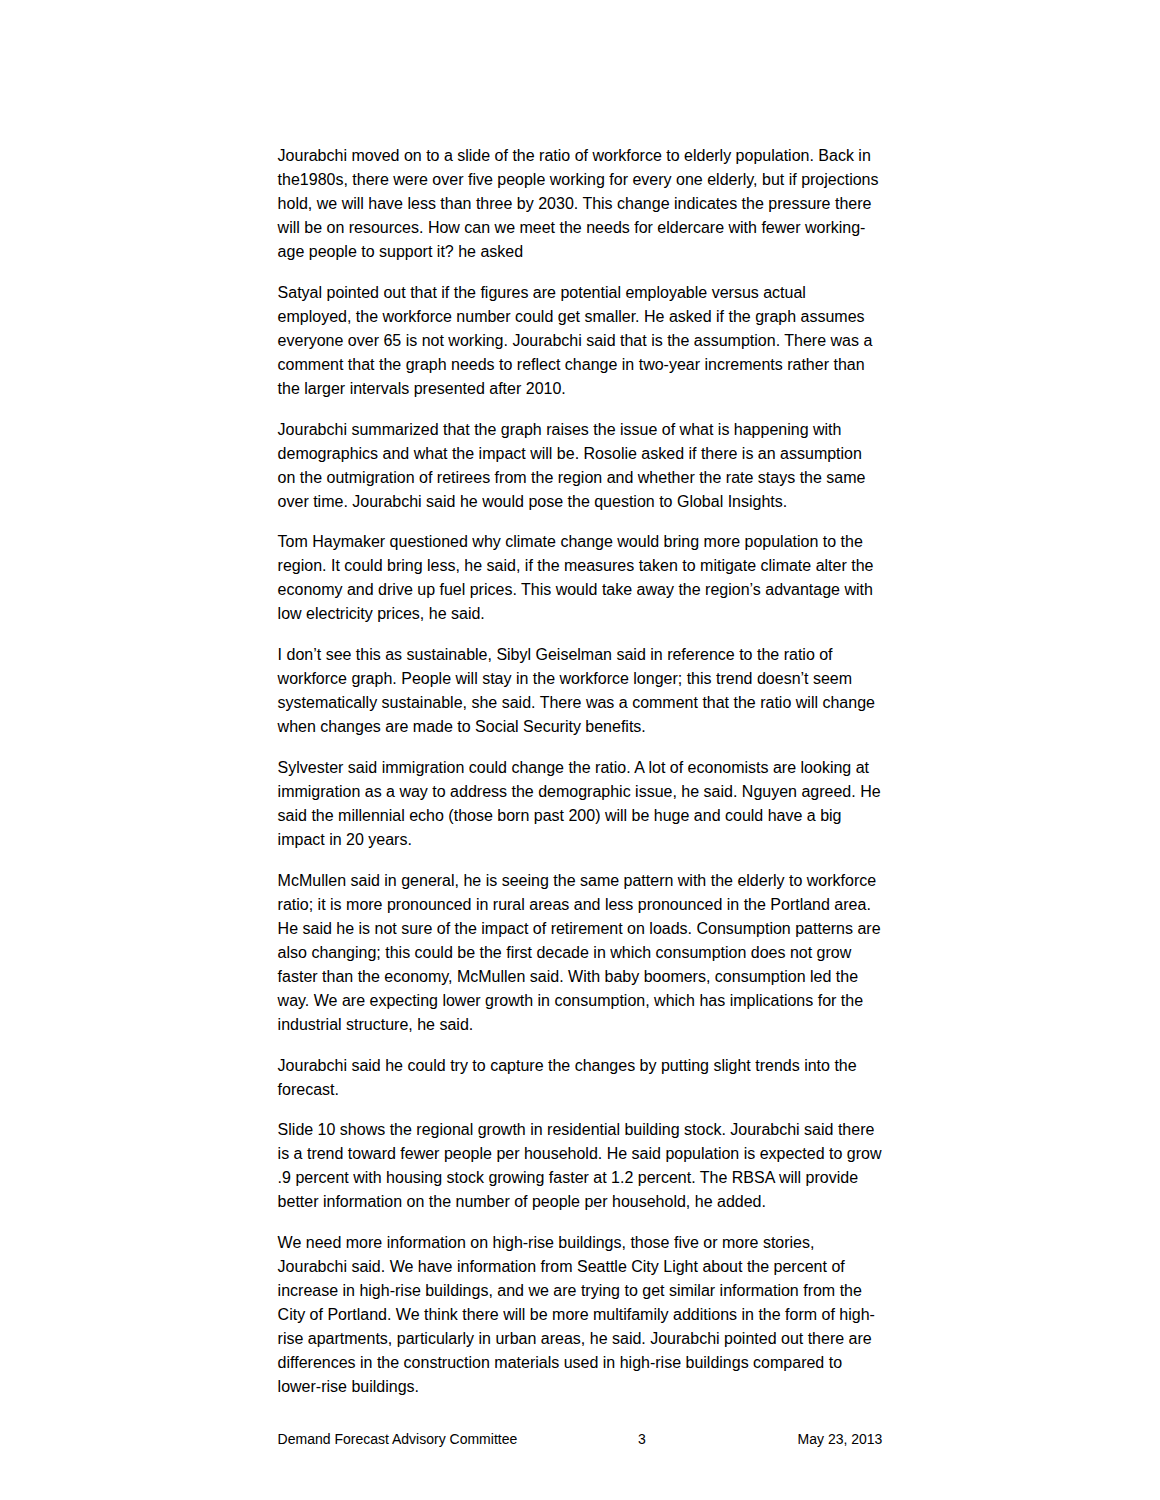Jourabchi moved on to a slide of the ratio of workforce to elderly population. Back in the1980s, there were over five people working for every one elderly, but if projections hold, we will have less than three by 2030. This change indicates the pressure there will be on resources. How can we meet the needs for eldercare with fewer working-age people to support it? he asked
Satyal pointed out that if the figures are potential employable versus actual employed, the workforce number could get smaller. He asked if the graph assumes everyone over 65 is not working. Jourabchi said that is the assumption. There was a comment that the graph needs to reflect change in two-year increments rather than the larger intervals presented after 2010.
Jourabchi summarized that the graph raises the issue of what is happening with demographics and what the impact will be. Rosolie asked if there is an assumption on the outmigration of retirees from the region and whether the rate stays the same over time. Jourabchi said he would pose the question to Global Insights.
Tom Haymaker questioned why climate change would bring more population to the region. It could bring less, he said, if the measures taken to mitigate climate alter the economy and drive up fuel prices. This would take away the region’s advantage with low electricity prices, he said.
I don’t see this as sustainable, Sibyl Geiselman said in reference to the ratio of workforce graph. People will stay in the workforce longer; this trend doesn’t seem systematically sustainable, she said. There was a comment that the ratio will change when changes are made to Social Security benefits.
Sylvester said immigration could change the ratio. A lot of economists are looking at immigration as a way to address the demographic issue, he said. Nguyen agreed. He said the millennial echo (those born past 200) will be huge and could have a big impact in 20 years.
McMullen said in general, he is seeing the same pattern with the elderly to workforce ratio; it is more pronounced in rural areas and less pronounced in the Portland area. He said he is not sure of the impact of retirement on loads. Consumption patterns are also changing; this could be the first decade in which consumption does not grow faster than the economy, McMullen said. With baby boomers, consumption led the way. We are expecting lower growth in consumption, which has implications for the industrial structure, he said.
Jourabchi said he could try to capture the changes by putting slight trends into the forecast.
Slide 10 shows the regional growth in residential building stock. Jourabchi said there is a trend toward fewer people per household. He said population is expected to grow .9 percent with housing stock growing faster at 1.2 percent. The RBSA will provide better information on the number of people per household, he added.
We need more information on high-rise buildings, those five or more stories, Jourabchi said. We have information from Seattle City Light about the percent of increase in high-rise buildings, and we are trying to get similar information from the City of Portland. We think there will be more multifamily additions in the form of high-rise apartments, particularly in urban areas, he said. Jourabchi pointed out there are differences in the construction materials used in high-rise buildings compared to lower-rise buildings.
Demand Forecast Advisory Committee
3
May 23, 2013